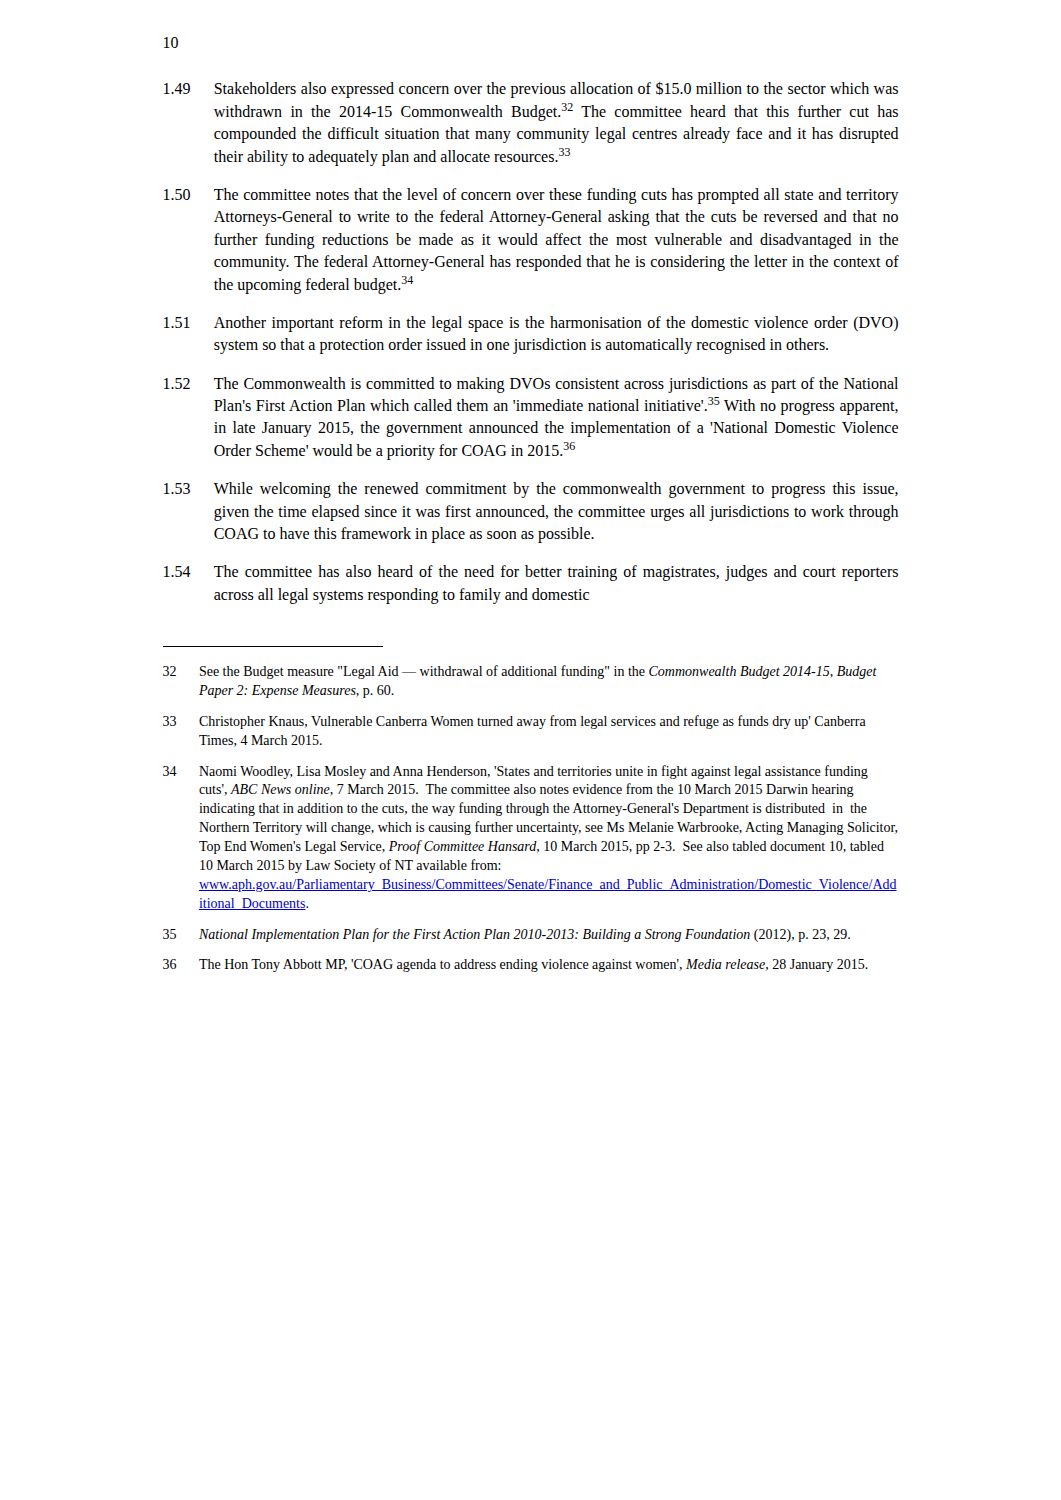10
1.49
Stakeholders also expressed concern over the previous allocation of $15.0 million to the sector which was withdrawn in the 2014-15 Commonwealth Budget.32 The committee heard that this further cut has compounded the difficult situation that many community legal centres already face and it has disrupted their ability to adequately plan and allocate resources.33
1.50
The committee notes that the level of concern over these funding cuts has prompted all state and territory Attorneys-General to write to the federal Attorney-General asking that the cuts be reversed and that no further funding reductions be made as it would affect the most vulnerable and disadvantaged in the community. The federal Attorney-General has responded that he is considering the letter in the context of the upcoming federal budget.34
1.51
Another important reform in the legal space is the harmonisation of the domestic violence order (DVO) system so that a protection order issued in one jurisdiction is automatically recognised in others.
1.52
The Commonwealth is committed to making DVOs consistent across jurisdictions as part of the National Plan's First Action Plan which called them an 'immediate national initiative'.35 With no progress apparent, in late January 2015, the government announced the implementation of a 'National Domestic Violence Order Scheme' would be a priority for COAG in 2015.36
1.53
While welcoming the renewed commitment by the commonwealth government to progress this issue, given the time elapsed since it was first announced, the committee urges all jurisdictions to work through COAG to have this framework in place as soon as possible.
1.54
The committee has also heard of the need for better training of magistrates, judges and court reporters across all legal systems responding to family and domestic
32
See the Budget measure "Legal Aid — withdrawal of additional funding" in the Commonwealth Budget 2014-15, Budget Paper 2: Expense Measures, p. 60.
33
Christopher Knaus, Vulnerable Canberra Women turned away from legal services and refuge as funds dry up' Canberra Times, 4 March 2015.
34
Naomi Woodley, Lisa Mosley and Anna Henderson, 'States and territories unite in fight against legal assistance funding cuts', ABC News online, 7 March 2015. The committee also notes evidence from the 10 March 2015 Darwin hearing indicating that in addition to the cuts, the way funding through the Attorney-General's Department is distributed in the Northern Territory will change, which is causing further uncertainty, see Ms Melanie Warbrooke, Acting Managing Solicitor, Top End Women's Legal Service, Proof Committee Hansard, 10 March 2015, pp 2-3. See also tabled document 10, tabled 10 March 2015 by Law Society of NT available from:
www.aph.gov.au/Parliamentary_Business/Committees/Senate/Finance_and_Public_Administration/Domestic_Violence/Additional_Documents.
35
National Implementation Plan for the First Action Plan 2010-2013: Building a Strong Foundation (2012), p. 23, 29.
36
The Hon Tony Abbott MP, 'COAG agenda to address ending violence against women', Media release, 28 January 2015.